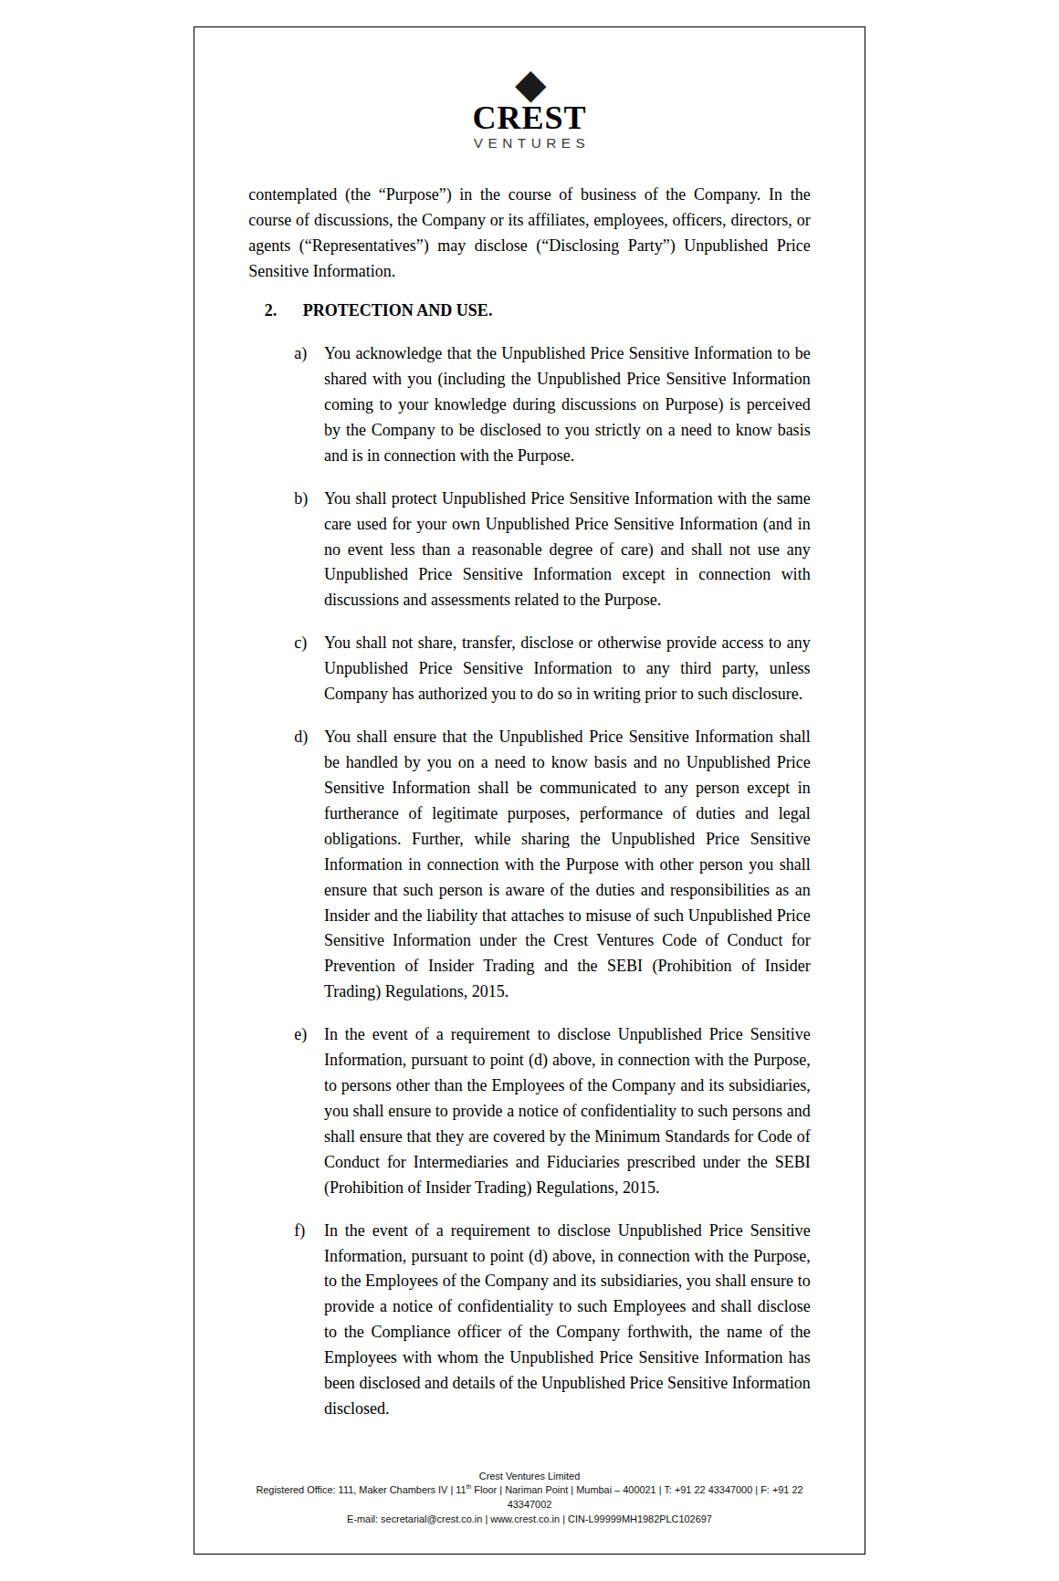◆
CREST
VENTURES
contemplated (the “Purpose”) in the course of business of the Company. In the course of discussions, the Company or its affiliates, employees, officers, directors, or agents (“Representatives”) may disclose (“Disclosing Party”) Unpublished Price Sensitive Information.
2. PROTECTION AND USE.
a) You acknowledge that the Unpublished Price Sensitive Information to be shared with you (including the Unpublished Price Sensitive Information coming to your knowledge during discussions on Purpose) is perceived by the Company to be disclosed to you strictly on a need to know basis and is in connection with the Purpose.
b) You shall protect Unpublished Price Sensitive Information with the same care used for your own Unpublished Price Sensitive Information (and in no event less than a reasonable degree of care) and shall not use any Unpublished Price Sensitive Information except in connection with discussions and assessments related to the Purpose.
c) You shall not share, transfer, disclose or otherwise provide access to any Unpublished Price Sensitive Information to any third party, unless Company has authorized you to do so in writing prior to such disclosure.
d) You shall ensure that the Unpublished Price Sensitive Information shall be handled by you on a need to know basis and no Unpublished Price Sensitive Information shall be communicated to any person except in furtherance of legitimate purposes, performance of duties and legal obligations. Further, while sharing the Unpublished Price Sensitive Information in connection with the Purpose with other person you shall ensure that such person is aware of the duties and responsibilities as an Insider and the liability that attaches to misuse of such Unpublished Price Sensitive Information under the Crest Ventures Code of Conduct for Prevention of Insider Trading and the SEBI (Prohibition of Insider Trading) Regulations, 2015.
e) In the event of a requirement to disclose Unpublished Price Sensitive Information, pursuant to point (d) above, in connection with the Purpose, to persons other than the Employees of the Company and its subsidiaries, you shall ensure to provide a notice of confidentiality to such persons and shall ensure that they are covered by the Minimum Standards for Code of Conduct for Intermediaries and Fiduciaries prescribed under the SEBI (Prohibition of Insider Trading) Regulations, 2015.
f) In the event of a requirement to disclose Unpublished Price Sensitive Information, pursuant to point (d) above, in connection with the Purpose, to the Employees of the Company and its subsidiaries, you shall ensure to provide a notice of confidentiality to such Employees and shall disclose to the Compliance officer of the Company forthwith, the name of the Employees with whom the Unpublished Price Sensitive Information has been disclosed and details of the Unpublished Price Sensitive Information disclosed.
Crest Ventures Limited
Registered Office: 111, Maker Chambers IV | 11th Floor | Nariman Point | Mumbai – 400021 | T: +91 22 43347000 | F: +91 22 43347002
E-mail: secretarial@crest.co.in | www.crest.co.in | CIN-L99999MH1982PLC102697